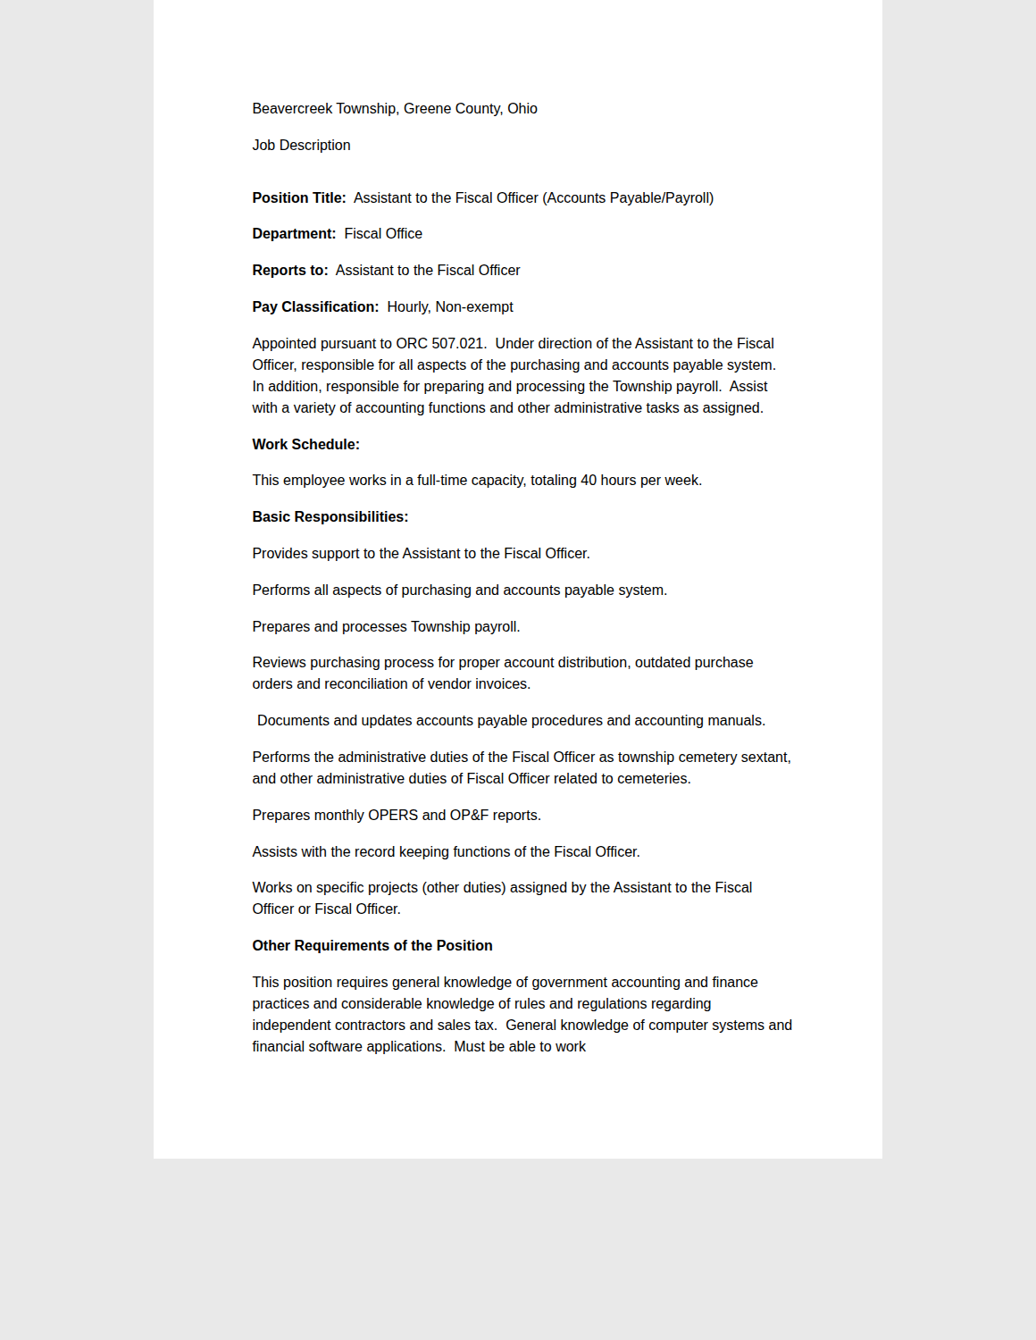Beavercreek Township, Greene County, Ohio
Job Description
Position Title: Assistant to the Fiscal Officer (Accounts Payable/Payroll)
Department: Fiscal Office
Reports to: Assistant to the Fiscal Officer
Pay Classification: Hourly, Non-exempt
Appointed pursuant to ORC 507.021. Under direction of the Assistant to the Fiscal Officer, responsible for all aspects of the purchasing and accounts payable system. In addition, responsible for preparing and processing the Township payroll. Assist with a variety of accounting functions and other administrative tasks as assigned.
Work Schedule:
This employee works in a full-time capacity, totaling 40 hours per week.
Basic Responsibilities:
Provides support to the Assistant to the Fiscal Officer.
Performs all aspects of purchasing and accounts payable system.
Prepares and processes Township payroll.
Reviews purchasing process for proper account distribution, outdated purchase orders and reconciliation of vendor invoices.
Documents and updates accounts payable procedures and accounting manuals.
Performs the administrative duties of the Fiscal Officer as township cemetery sextant, and other administrative duties of Fiscal Officer related to cemeteries.
Prepares monthly OPERS and OP&F reports.
Assists with the record keeping functions of the Fiscal Officer.
Works on specific projects (other duties) assigned by the Assistant to the Fiscal Officer or Fiscal Officer.
Other Requirements of the Position
This position requires general knowledge of government accounting and finance practices and considerable knowledge of rules and regulations regarding independent contractors and sales tax. General knowledge of computer systems and financial software applications. Must be able to work